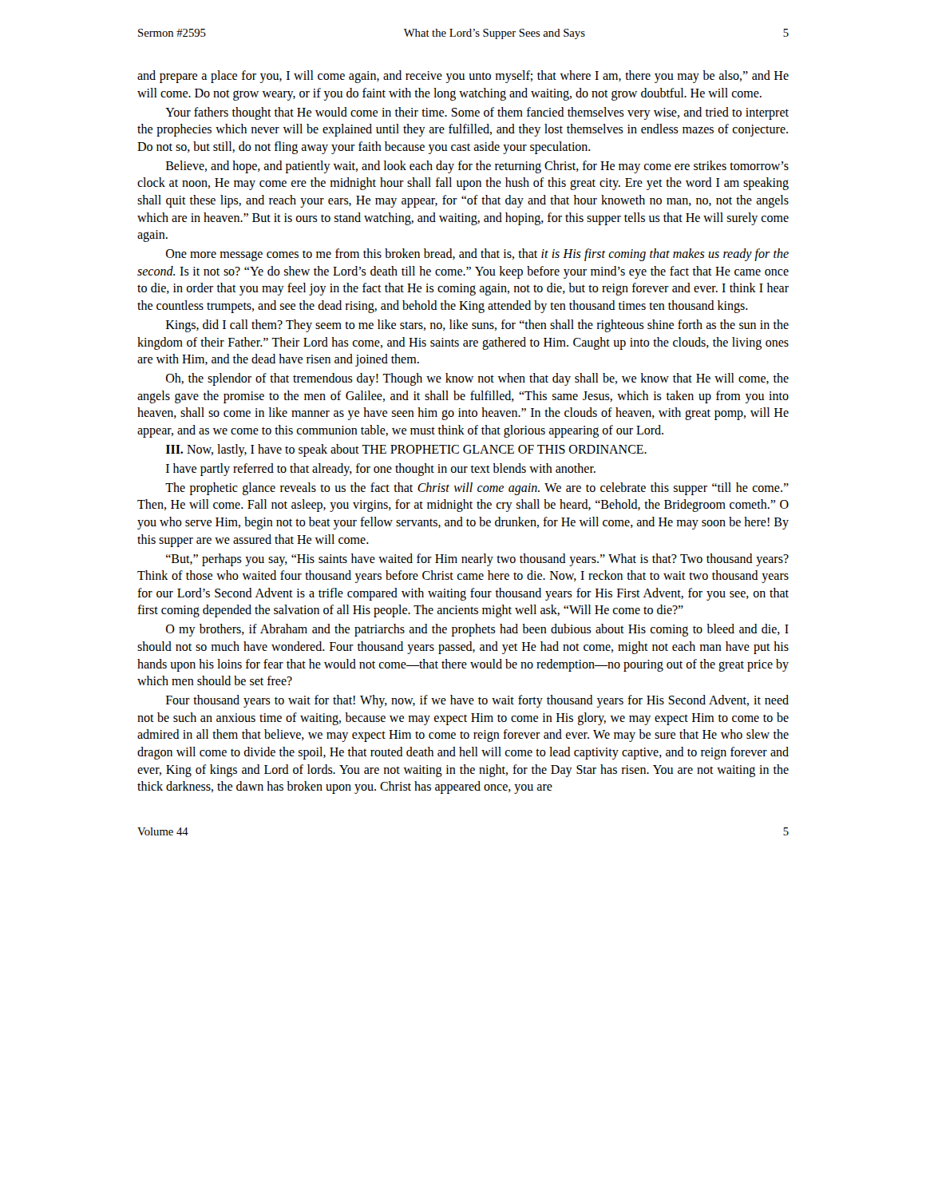Sermon #2595 What the Lord’s Supper Sees and Says 5
and prepare a place for you, I will come again, and receive you unto myself; that where I am, there you may be also,” and He will come. Do not grow weary, or if you do faint with the long watching and waiting, do not grow doubtful. He will come.
Your fathers thought that He would come in their time. Some of them fancied themselves very wise, and tried to interpret the prophecies which never will be explained until they are fulfilled, and they lost themselves in endless mazes of conjecture. Do not so, but still, do not fling away your faith because you cast aside your speculation.
Believe, and hope, and patiently wait, and look each day for the returning Christ, for He may come ere strikes tomorrow’s clock at noon, He may come ere the midnight hour shall fall upon the hush of this great city. Ere yet the word I am speaking shall quit these lips, and reach your ears, He may appear, for “of that day and that hour knoweth no man, no, not the angels which are in heaven.” But it is ours to stand watching, and waiting, and hoping, for this supper tells us that He will surely come again.
One more message comes to me from this broken bread, and that is, that it is His first coming that makes us ready for the second. Is it not so? “Ye do shew the Lord’s death till he come.” You keep before your mind’s eye the fact that He came once to die, in order that you may feel joy in the fact that He is coming again, not to die, but to reign forever and ever. I think I hear the countless trumpets, and see the dead rising, and behold the King attended by ten thousand times ten thousand kings.
Kings, did I call them? They seem to me like stars, no, like suns, for “then shall the righteous shine forth as the sun in the kingdom of their Father.” Their Lord has come, and His saints are gathered to Him. Caught up into the clouds, the living ones are with Him, and the dead have risen and joined them.
Oh, the splendor of that tremendous day! Though we know not when that day shall be, we know that He will come, the angels gave the promise to the men of Galilee, and it shall be fulfilled, “This same Jesus, which is taken up from you into heaven, shall so come in like manner as ye have seen him go into heaven.” In the clouds of heaven, with great pomp, will He appear, and as we come to this communion table, we must think of that glorious appearing of our Lord.
III. Now, lastly, I have to speak about THE PROPHETIC GLANCE OF THIS ORDINANCE.
I have partly referred to that already, for one thought in our text blends with another.
The prophetic glance reveals to us the fact that Christ will come again. We are to celebrate this supper “till he come.” Then, He will come. Fall not asleep, you virgins, for at midnight the cry shall be heard, “Behold, the Bridegroom cometh.” O you who serve Him, begin not to beat your fellow servants, and to be drunken, for He will come, and He may soon be here! By this supper are we assured that He will come.
“But,” perhaps you say, “His saints have waited for Him nearly two thousand years.” What is that? Two thousand years? Think of those who waited four thousand years before Christ came here to die. Now, I reckon that to wait two thousand years for our Lord’s Second Advent is a trifle compared with waiting four thousand years for His First Advent, for you see, on that first coming depended the salvation of all His people. The ancients might well ask, “Will He come to die?”
O my brothers, if Abraham and the patriarchs and the prophets had been dubious about His coming to bleed and die, I should not so much have wondered. Four thousand years passed, and yet He had not come, might not each man have put his hands upon his loins for fear that he would not come—that there would be no redemption—no pouring out of the great price by which men should be set free?
Four thousand years to wait for that! Why, now, if we have to wait forty thousand years for His Second Advent, it need not be such an anxious time of waiting, because we may expect Him to come in His glory, we may expect Him to come to be admired in all them that believe, we may expect Him to come to reign forever and ever. We may be sure that He who slew the dragon will come to divide the spoil, He that routed death and hell will come to lead captivity captive, and to reign forever and ever, King of kings and Lord of lords. You are not waiting in the night, for the Day Star has risen. You are not waiting in the thick darkness, the dawn has broken upon you. Christ has appeared once, you are
Volume 44 5